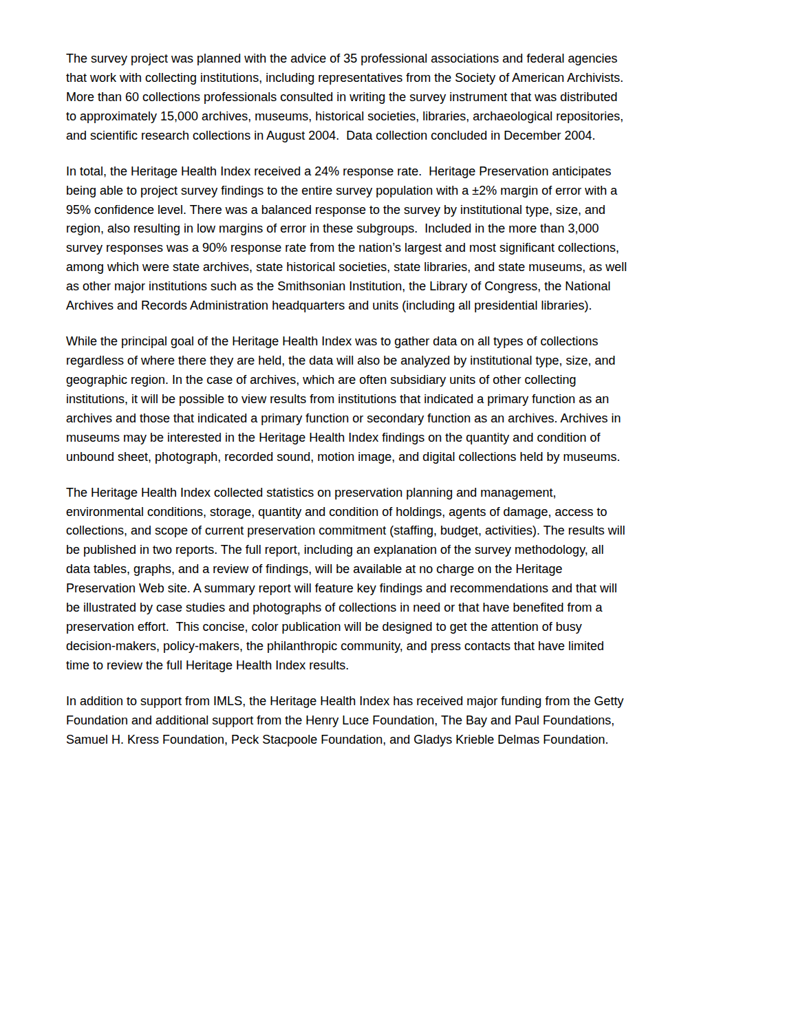The survey project was planned with the advice of 35 professional associations and federal agencies that work with collecting institutions, including representatives from the Society of American Archivists. More than 60 collections professionals consulted in writing the survey instrument that was distributed to approximately 15,000 archives, museums, historical societies, libraries, archaeological repositories, and scientific research collections in August 2004. Data collection concluded in December 2004.
In total, the Heritage Health Index received a 24% response rate. Heritage Preservation anticipates being able to project survey findings to the entire survey population with a ±2% margin of error with a 95% confidence level. There was a balanced response to the survey by institutional type, size, and region, also resulting in low margins of error in these subgroups. Included in the more than 3,000 survey responses was a 90% response rate from the nation’s largest and most significant collections, among which were state archives, state historical societies, state libraries, and state museums, as well as other major institutions such as the Smithsonian Institution, the Library of Congress, the National Archives and Records Administration headquarters and units (including all presidential libraries).
While the principal goal of the Heritage Health Index was to gather data on all types of collections regardless of where there they are held, the data will also be analyzed by institutional type, size, and geographic region. In the case of archives, which are often subsidiary units of other collecting institutions, it will be possible to view results from institutions that indicated a primary function as an archives and those that indicated a primary function or secondary function as an archives. Archives in museums may be interested in the Heritage Health Index findings on the quantity and condition of unbound sheet, photograph, recorded sound, motion image, and digital collections held by museums.
The Heritage Health Index collected statistics on preservation planning and management, environmental conditions, storage, quantity and condition of holdings, agents of damage, access to collections, and scope of current preservation commitment (staffing, budget, activities). The results will be published in two reports. The full report, including an explanation of the survey methodology, all data tables, graphs, and a review of findings, will be available at no charge on the Heritage Preservation Web site. A summary report will feature key findings and recommendations and that will be illustrated by case studies and photographs of collections in need or that have benefited from a preservation effort. This concise, color publication will be designed to get the attention of busy decision-makers, policy-makers, the philanthropic community, and press contacts that have limited time to review the full Heritage Health Index results.
In addition to support from IMLS, the Heritage Health Index has received major funding from the Getty Foundation and additional support from the Henry Luce Foundation, The Bay and Paul Foundations, Samuel H. Kress Foundation, Peck Stacpoole Foundation, and Gladys Krieble Delmas Foundation.